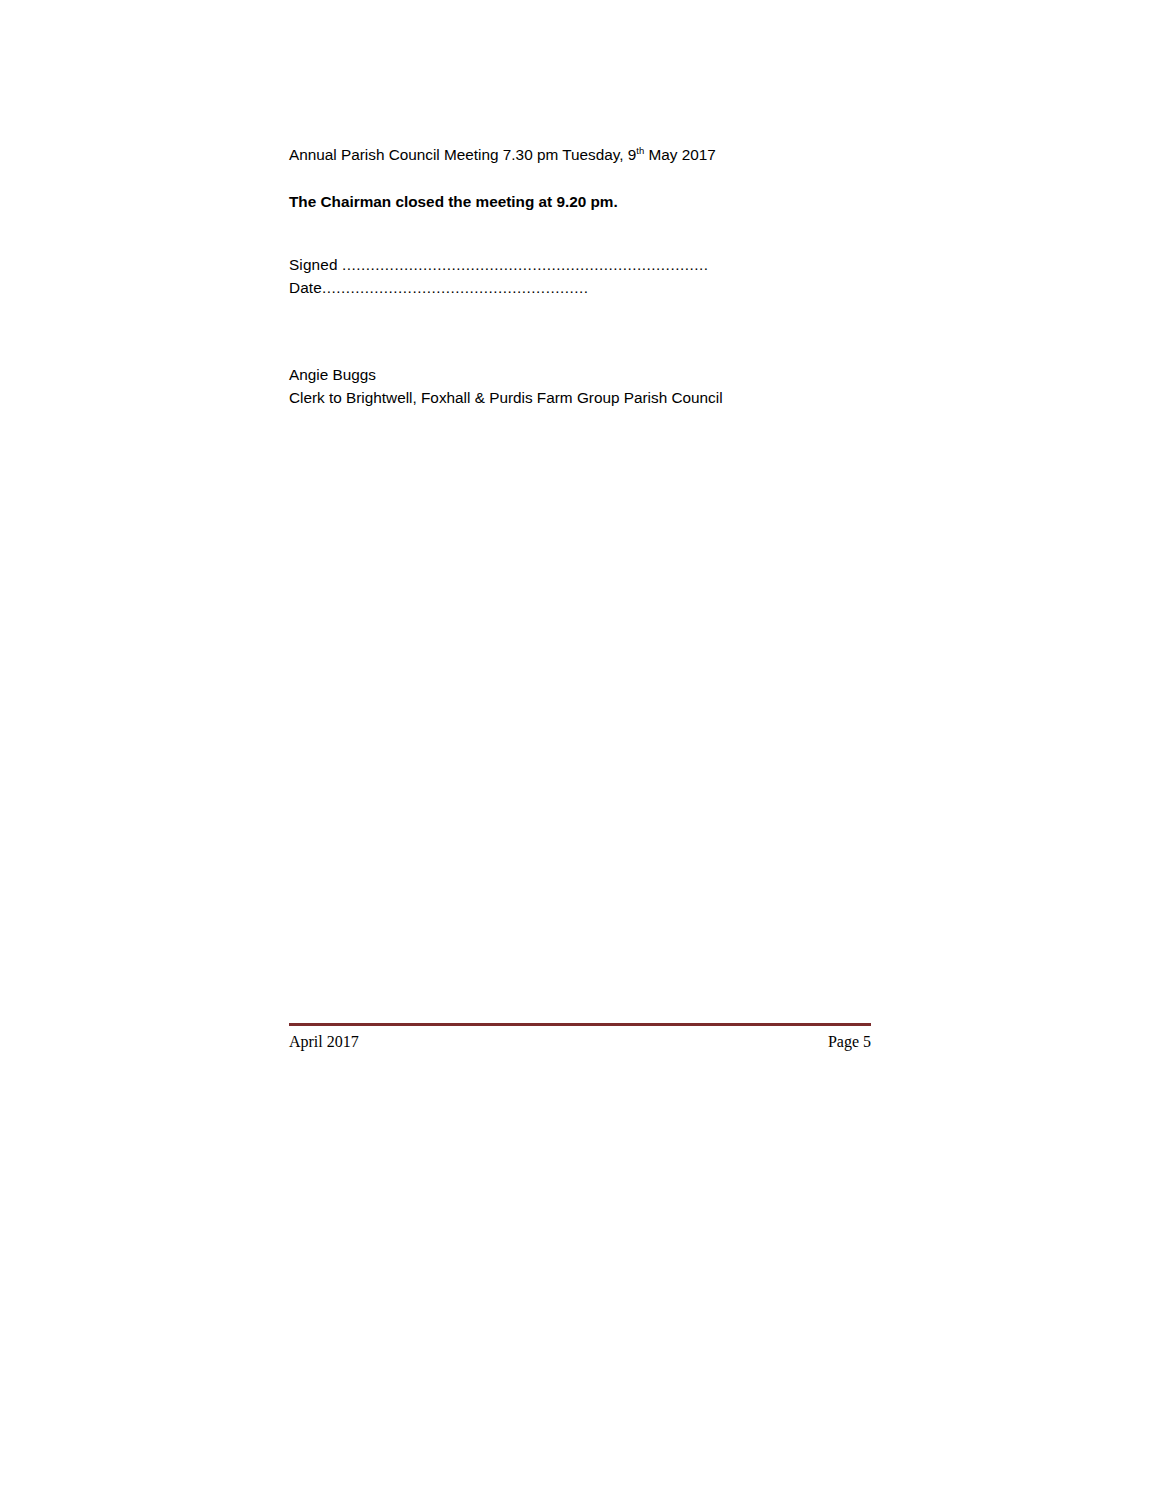Annual Parish Council Meeting 7.30 pm Tuesday, 9th May 2017
The Chairman closed the meeting at 9.20 pm.
Signed ............................................................................. Date........................................................
Angie Buggs
Clerk to Brightwell, Foxhall & Purdis Farm Group Parish Council
April 2017
Page 5